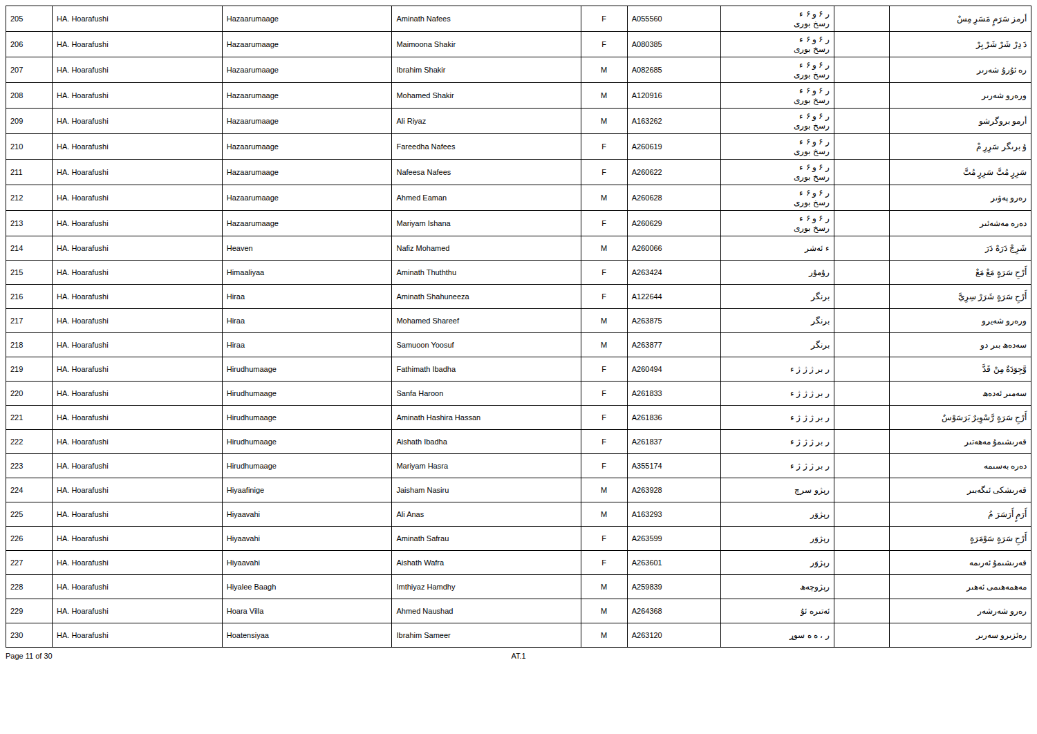| 205 | HA. Hoarafushi | Hazaarumaage | Aminath Nafees | F | A055560 | ر ۶ و ۶ ء رسخ بوری | | أرمز سَرَمٍ مَسَرِ مِسْ |
| 206 | HA. Hoarafushi | Hazaarumaage | Maimoona Shakir | F | A080385 | ر ۶ و ۶ ء رسخ بوری | | دَ دِرْ شَرْ شَرْ بِرْ |
| 207 | HA. Hoarafushi | Hazaarumaage | Ibrahim Shakir | M | A082685 | ر ۶ و ۶ ء رسخ بوری | | رە ئۇرۇ شەرىر |
| 208 | HA. Hoarafushi | Hazaarumaage | Mohamed Shakir | M | A120916 | ر ۶ و ۶ ء رسخ بوری | | ورەرو شەرىر |
| 209 | HA. Hoarafushi | Hazaarumaage | Ali Riyaz | M | A163262 | ر ۶ و ۶ ء رسخ بوری | | أرمو بروگرشو |
| 210 | HA. Hoarafushi | Hazaarumaage | Fareedha Nafees | F | A260619 | ر ۶ و ۶ ء رسخ بوری | | ۇ برىگر سَرِرِ مْ |
| 211 | HA. Hoarafushi | Hazaarumaage | Nafeesa Nafees | F | A260622 | ر ۶ و ۶ ء رسخ بوری | | سَرِرٍ مُتَّ سَرِرٍ مُتَّ |
| 212 | HA. Hoarafushi | Hazaarumaage | Ahmed Eaman | M | A260628 | ر ۶ و ۶ ء رسخ بوری | | رەرو پەۋىر |
| 213 | HA. Hoarafushi | Hazaarumaage | Mariyam Ishana | F | A260629 | ر ۶ و ۶ ء رسخ بوری | | دەرە مەشەئىر |
| 214 | HA. Hoarafushi | Heaven | Nafiz Mohamed | M | A260066 | ء ئەشر | | شَرِجْ دَرَهْ دَرَ |
| 215 | HA. Hoarafushi | Himaaliyaa | Aminath Thuththu | F | A263424 | رۇمۇر | | أَرْحِ سَرَةٍ مَعْ مَعْ |
| 216 | HA. Hoarafushi | Hiraa | Aminath Shahuneeza | F | A122644 | برنگر | | أَرْحِ سَرَةٍ شَرَرْ سِرِيَّ |
| 217 | HA. Hoarafushi | Hiraa | Mohamed Shareef | M | A263875 | برنگر | | ورەرو شەيرو |
| 218 | HA. Hoarafushi | Hiraa | Samuoon Yoosuf | M | A263877 | برنگر | | سەدەھ بىر دو |
| 219 | HA. Hoarafushi | Hirudhumaage | Fathimath Ibadha | F | A260494 | ر بر ژ ژ ژ ء | | وَّجِوَدَةٌ مِنْ قَدَّ |
| 220 | HA. Hoarafushi | Hirudhumaage | Sanfa Haroon | F | A261833 | ر بر ژ ژ ژ ء | | سەمىر ئەدەھ |
| 221 | HA. Hoarafushi | Hirudhumaage | Aminath Hashira Hassan | F | A261836 | ر بر ژ ژ ژ ء | | أَرْحِ سَرَةٍ رَّسْوِيرٌ بَرَسَوْسٌ |
| 222 | HA. Hoarafushi | Hirudhumaage | Aishath Ibadha | F | A261837 | ر بر ژ ژ ژ ء | | قەرىشىمۇ مەھەتىر |
| 223 | HA. Hoarafushi | Hirudhumaage | Mariyam Hasra | F | A355174 | ر بر ژ ژ ژ ء | | دەرە بەسىمە |
| 224 | HA. Hoarafushi | Hiyaafinige | Jaisham Nasiru | M | A263928 | رېژو سرچ | | قەرىشكى ئىگەبىر |
| 225 | HA. Hoarafushi | Hiyaavahi | Ali Anas | M | A163293 | رېژوَر | | أَرَمٍ أَرَسَرَ مُ |
| 226 | HA. Hoarafushi | Hiyaavahi | Aminath Safrau | F | A263599 | رېژوَر | | أَرْحِ سَرَةٍ سَوْمَرَةٍ |
| 227 | HA. Hoarafushi | Hiyaavahi | Aishath Wafra | F | A263601 | رېژوَر | | قەرىشىمۇ ئەرىمە |
| 228 | HA. Hoarafushi | Hiyalee Baagh | Imthiyaz Hamdhy | M | A259839 | رېژوچەھ | | مەھمەھىمى ئەھىر |
| 229 | HA. Hoarafushi | Hoara Villa | Ahmed Naushad | M | A264368 | ئەتىرە ئۇ | | رەرو شەرشەر |
| 230 | HA. Hoarafushi | Hoatensiyaa | Ibrahim Sameer | M | A263120 | ر ، ه ه سوړ | | رەئزىرو سەرىر |
Page 11 of 30 AT.1